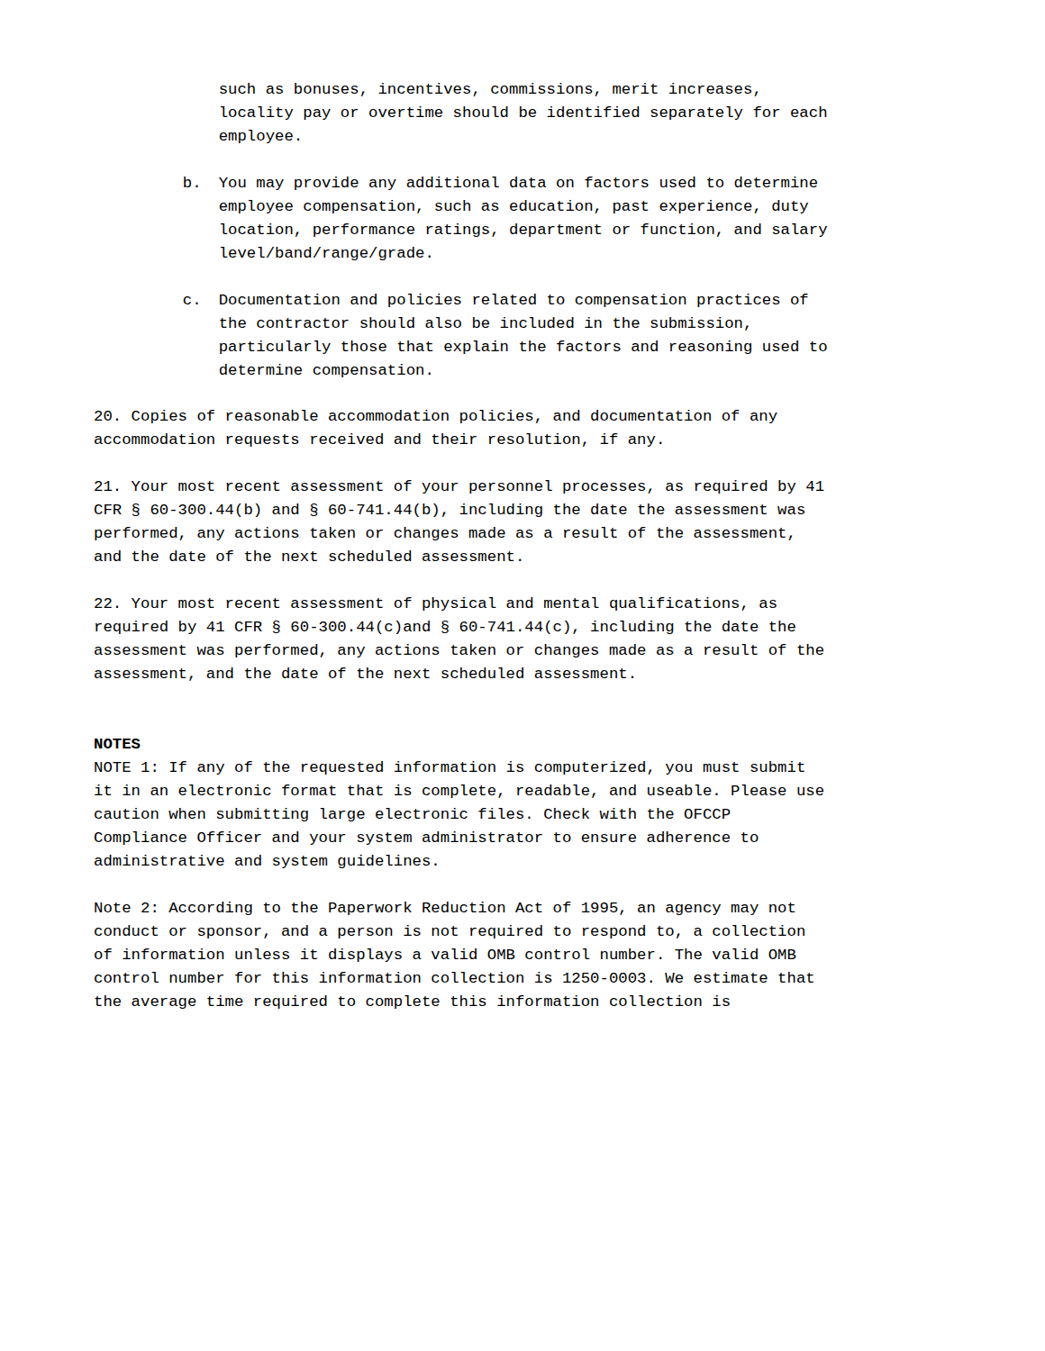such as bonuses, incentives, commissions, merit increases, locality pay or overtime should be identified separately for each employee.
You may provide any additional data on factors used to determine employee compensation, such as education, past experience, duty location, performance ratings, department or function, and salary level/band/range/grade.
Documentation and policies related to compensation practices of the contractor should also be included in the submission, particularly those that explain the factors and reasoning used to determine compensation.
20. Copies of reasonable accommodation policies, and documentation of any accommodation requests received and their resolution, if any.
21. Your most recent assessment of your personnel processes, as required by 41 CFR § 60-300.44(b) and § 60-741.44(b), including the date the assessment was performed, any actions taken or changes made as a result of the assessment, and the date of the next scheduled assessment.
22. Your most recent assessment of physical and mental qualifications, as required by 41 CFR § 60-300.44(c)and § 60-741.44(c), including the date the assessment was performed, any actions taken or changes made as a result of the assessment, and the date of the next scheduled assessment.
NOTES
NOTE 1: If any of the requested information is computerized, you must submit it in an electronic format that is complete, readable, and useable. Please use caution when submitting large electronic files. Check with the OFCCP Compliance Officer and your system administrator to ensure adherence to administrative and system guidelines.
Note 2: According to the Paperwork Reduction Act of 1995, an agency may not conduct or sponsor, and a person is not required to respond to, a collection of information unless it displays a valid OMB control number. The valid OMB control number for this information collection is 1250-0003. We estimate that the average time required to complete this information collection is